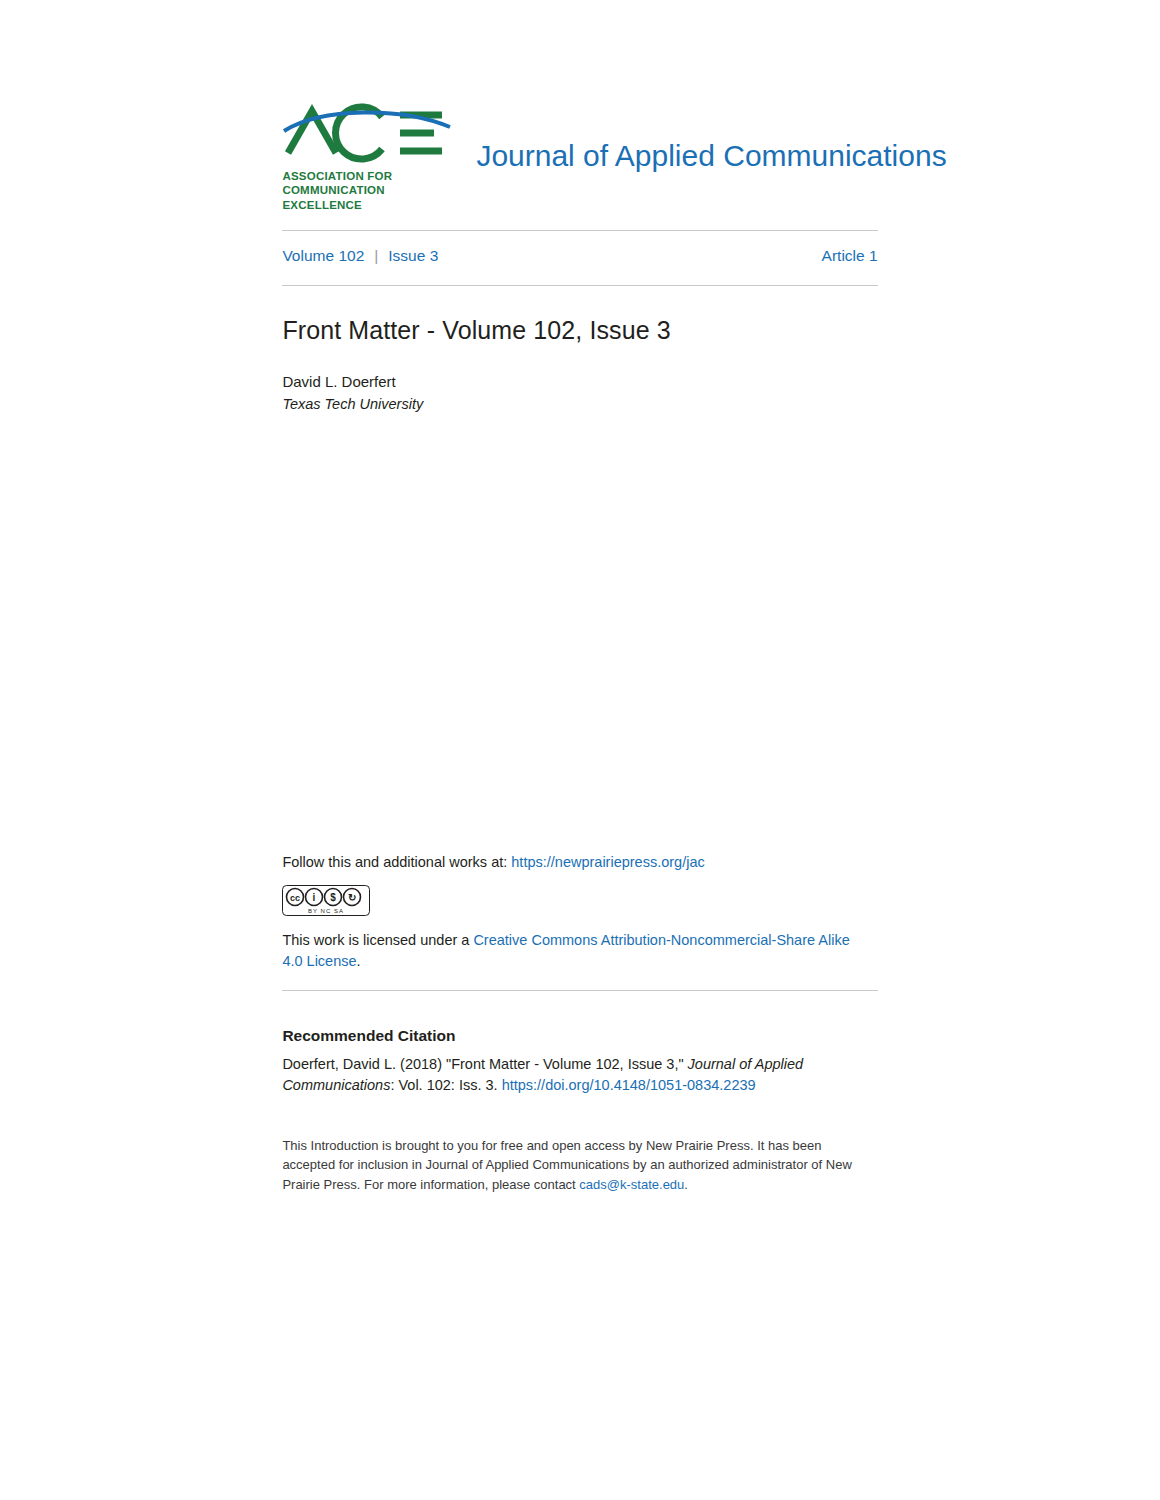Association for
Communication
Excellence
Journal of Applied Communications
Volume 102|Issue 3
Article 1
Front Matter - Volume 102, Issue 3
David L. Doerfert
Texas Tech University
Follow this and additional works at: https://newprairiepress.org/jac
cc i $ ↻ BY NC SA
This work is licensed under a Creative Commons Attribution-Noncommercial-Share Alike 4.0 License.
Recommended Citation
Doerfert, David L. (2018) "Front Matter - Volume 102, Issue 3," Journal of Applied Communications: Vol. 102: Iss. 3. https://doi.org/10.4148/1051-0834.2239
This Introduction is brought to you for free and open access by New Prairie Press. It has been accepted for inclusion in Journal of Applied Communications by an authorized administrator of New Prairie Press. For more information, please contact cads@k-state.edu.